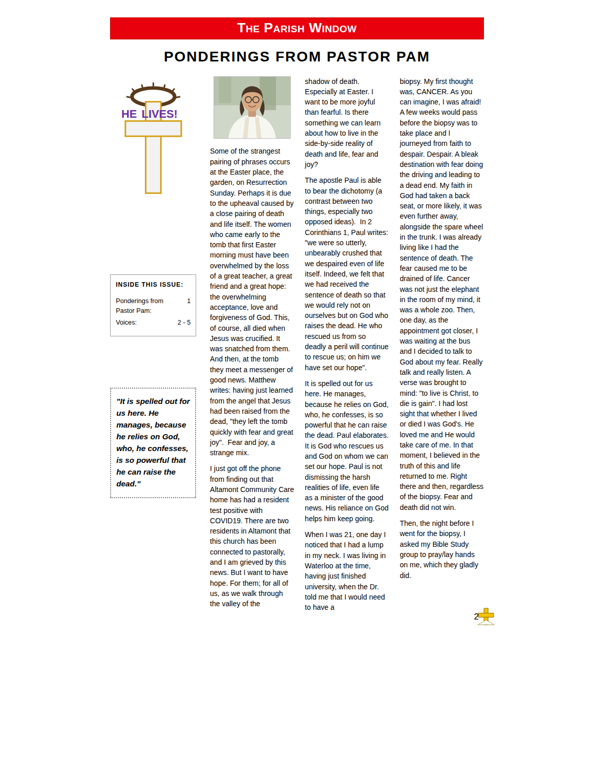The Parish Window
PONDERINGS FROM PASTOR PAM
HE LIVES!
Inside this issue:
| Ponderings from Pastor Pam: | 1 |
| Voices: | 2 - 5 |
"It is spelled out for us here. He manages, because he relies on God, who, he confesses, is so powerful that he can raise the dead."
Some of the strangest pairing of phrases occurs at the Easter place, the garden, on Resurrection Sunday. Perhaps it is due to the upheaval caused by a close pairing of death and life itself. The women who came early to the tomb that first Easter morning must have been overwhelmed by the loss of a great teacher, a great friend and a great hope: the overwhelming acceptance, love and forgiveness of God. This, of course, all died when Jesus was crucified. It was snatched from them. And then, at the tomb they meet a messenger of good news. Matthew writes: having just learned from the angel that Jesus had been raised from the dead, "they left the tomb quickly with fear and great joy". Fear and joy, a strange mix.
I just got off the phone from finding out that Altamont Community Care home has had a resident test positive with COVID19. There are two residents in Altamont that this church has been connected to pastorally, and I am grieved by this news. But I want to have hope. For them; for all of us, as we walk through the valley of the
shadow of death. Especially at Easter. I want to be more joyful than fearful. Is there something we can learn about how to live in the side-by-side reality of death and life, fear and joy?
The apostle Paul is able to bear the dichotomy (a contrast between two things, especially two opposed ideas). In 2 Corinthians 1, Paul writes: "we were so utterly, unbearably crushed that we despaired even of life itself. Indeed, we felt that we had received the sentence of death so that we would rely not on ourselves but on God who raises the dead. He who rescued us from so deadly a peril will continue to rescue us; on him we have set our hope".
It is spelled out for us here. He manages, because he relies on God, who, he confesses, is so powerful that he can raise the dead. Paul elaborates. It is God who rescues us and God on whom we can set our hope. Paul is not dismissing the harsh realities of life, even life as a minister of the good news. His reliance on God helps him keep going.
When I was 21, one day I noticed that I had a lump in my neck. I was living in Waterloo at the time, having just finished university, when the Dr. told me that I would need to have a
biopsy. My first thought was, CANCER. As you can imagine, I was afraid! A few weeks would pass before the biopsy was to take place and I journeyed from faith to despair. Despair. A bleak destination with fear doing the driving and leading to a dead end. My faith in God had taken a back seat, or more likely, it was even further away, alongside the spare wheel in the trunk. I was already living like I had the sentence of death. The fear caused me to be drained of life. Cancer was not just the elephant in the room of my mind, it was a whole zoo. Then, one day, as the appointment got closer, I was waiting at the bus and I decided to talk to God about my fear. Really talk and really listen. A verse was brought to mind: "to live is Christ, to die is gain". I had lost sight that whether I lived or died I was God's. He loved me and He would take care of me. In that moment, I believed in the truth of this and life returned to me. Right there and then, regardless of the biopsy. Fear and death did not win.
Then, the night before I went for the biopsy, I asked my Bible Study group to pray/lay hands on me, which they gladly did.
2